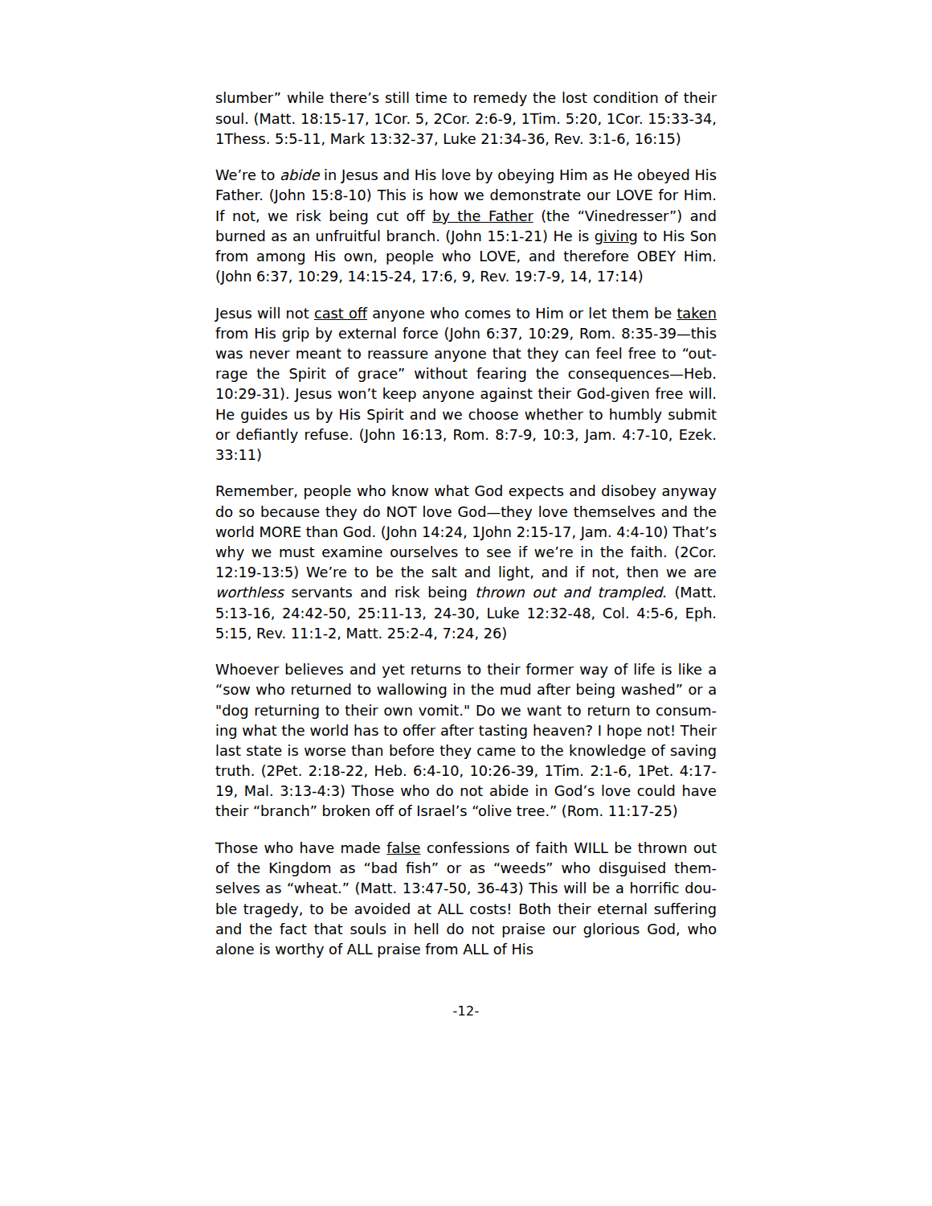slumber” while there’s still time to remedy the lost condition of their soul. (Matt. 18:15-17, 1Cor. 5, 2Cor. 2:6-9, 1Tim. 5:20, 1Cor. 15:33-34, 1Thess. 5:5-11, Mark 13:32-37, Luke 21:34-36, Rev. 3:1-6, 16:15)
We’re to abide in Jesus and His love by obeying Him as He obeyed His Father. (John 15:8-10) This is how we demonstrate our LOVE for Him. If not, we risk being cut off by the Father (the “Vinedresser”) and burned as an unfruitful branch. (John 15:1-21) He is giving to His Son from among His own, people who LOVE, and therefore OBEY Him. (John 6:37, 10:29, 14:15-24, 17:6, 9, Rev. 19:7-9, 14, 17:14)
Jesus will not cast off anyone who comes to Him or let them be taken from His grip by external force (John 6:37, 10:29, Rom. 8:35-39—this was never meant to reassure anyone that they can feel free to “outrage the Spirit of grace” without fearing the consequences—Heb. 10:29-31). Jesus won’t keep anyone against their God-given free will. He guides us by His Spirit and we choose whether to humbly submit or defiantly refuse. (John 16:13, Rom. 8:7-9, 10:3, Jam. 4:7-10, Ezek. 33:11)
Remember, people who know what God expects and disobey anyway do so because they do NOT love God—they love themselves and the world MORE than God. (John 14:24, 1John 2:15-17, Jam. 4:4-10) That’s why we must examine ourselves to see if we’re in the faith. (2Cor. 12:19-13:5) We’re to be the salt and light, and if not, then we are worthless servants and risk being thrown out and trampled. (Matt. 5:13-16, 24:42-50, 25:11-13, 24-30, Luke 12:32-48, Col. 4:5-6, Eph. 5:15, Rev. 11:1-2, Matt. 25:2-4, 7:24, 26)
Whoever believes and yet returns to their former way of life is like a “sow who returned to wallowing in the mud after being washed” or a "dog returning to their own vomit." Do we want to return to consuming what the world has to offer after tasting heaven? I hope not! Their last state is worse than before they came to the knowledge of saving truth. (2Pet. 2:18-22, Heb. 6:4-10, 10:26-39, 1Tim. 2:1-6, 1Pet. 4:17-19, Mal. 3:13-4:3) Those who do not abide in God’s love could have their “branch” broken off of Israel’s “olive tree.” (Rom. 11:17-25)
Those who have made false confessions of faith WILL be thrown out of the Kingdom as “bad fish” or as “weeds” who disguised themselves as “wheat.” (Matt. 13:47-50, 36-43) This will be a horrific double tragedy, to be avoided at ALL costs! Both their eternal suffering and the fact that souls in hell do not praise our glorious God, who alone is worthy of ALL praise from ALL of His
-12-